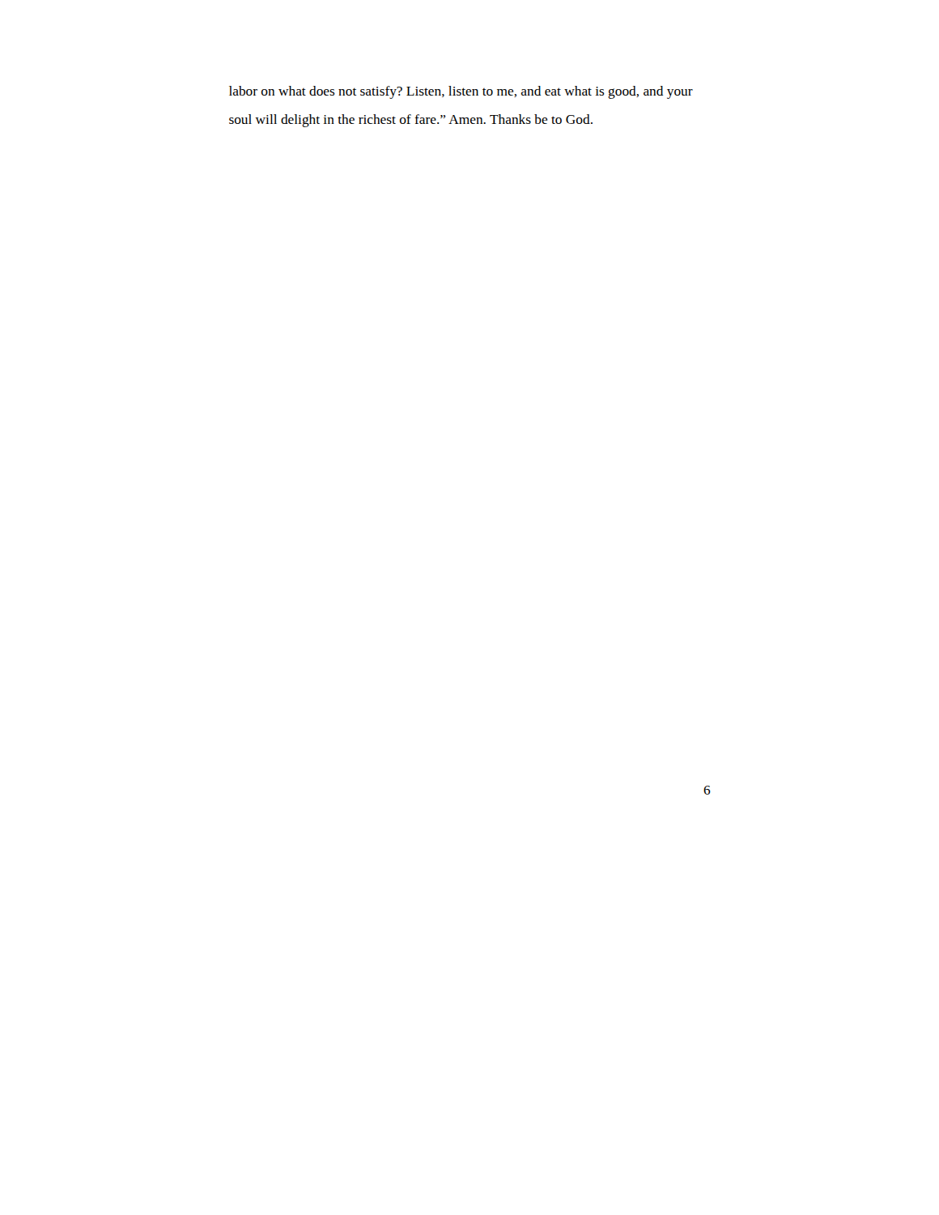labor on what does not satisfy? Listen, listen to me, and eat what is good, and your soul will delight in the richest of fare.” Amen. Thanks be to God.
6